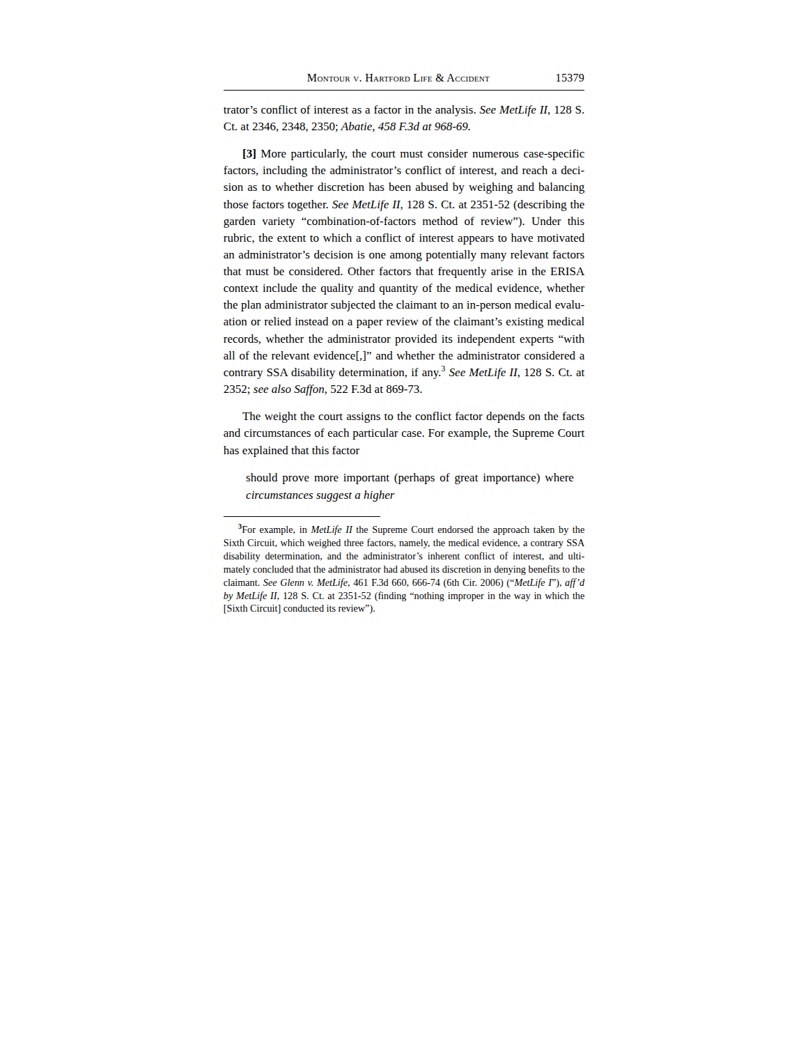Montour v. Hartford Life & Accident 15379
trator’s conflict of interest as a factor in the analysis. See MetLife II, 128 S. Ct. at 2346, 2348, 2350; Abatie, 458 F.3d at 968-69.
[3] More particularly, the court must consider numerous case-specific factors, including the administrator’s conflict of interest, and reach a decision as to whether discretion has been abused by weighing and balancing those factors together. See MetLife II, 128 S. Ct. at 2351-52 (describing the garden variety “combination-of-factors method of review”). Under this rubric, the extent to which a conflict of interest appears to have motivated an administrator’s decision is one among potentially many relevant factors that must be considered. Other factors that frequently arise in the ERISA context include the quality and quantity of the medical evidence, whether the plan administrator subjected the claimant to an in-person medical evaluation or relied instead on a paper review of the claimant’s existing medical records, whether the administrator provided its independent experts “with all of the relevant evidence[,]” and whether the administrator considered a contrary SSA disability determination, if any.3 See MetLife II, 128 S. Ct. at 2352; see also Saffon, 522 F.3d at 869-73.
The weight the court assigns to the conflict factor depends on the facts and circumstances of each particular case. For example, the Supreme Court has explained that this factor
should prove more important (perhaps of great importance) where circumstances suggest a higher
3For example, in MetLife II the Supreme Court endorsed the approach taken by the Sixth Circuit, which weighed three factors, namely, the medical evidence, a contrary SSA disability determination, and the administrator’s inherent conflict of interest, and ultimately concluded that the administrator had abused its discretion in denying benefits to the claimant. See Glenn v. MetLife, 461 F.3d 660, 666-74 (6th Cir. 2006) (“MetLife I”), aff’d by MetLife II, 128 S. Ct. at 2351-52 (finding “nothing improper in the way in which the [Sixth Circuit] conducted its review”).